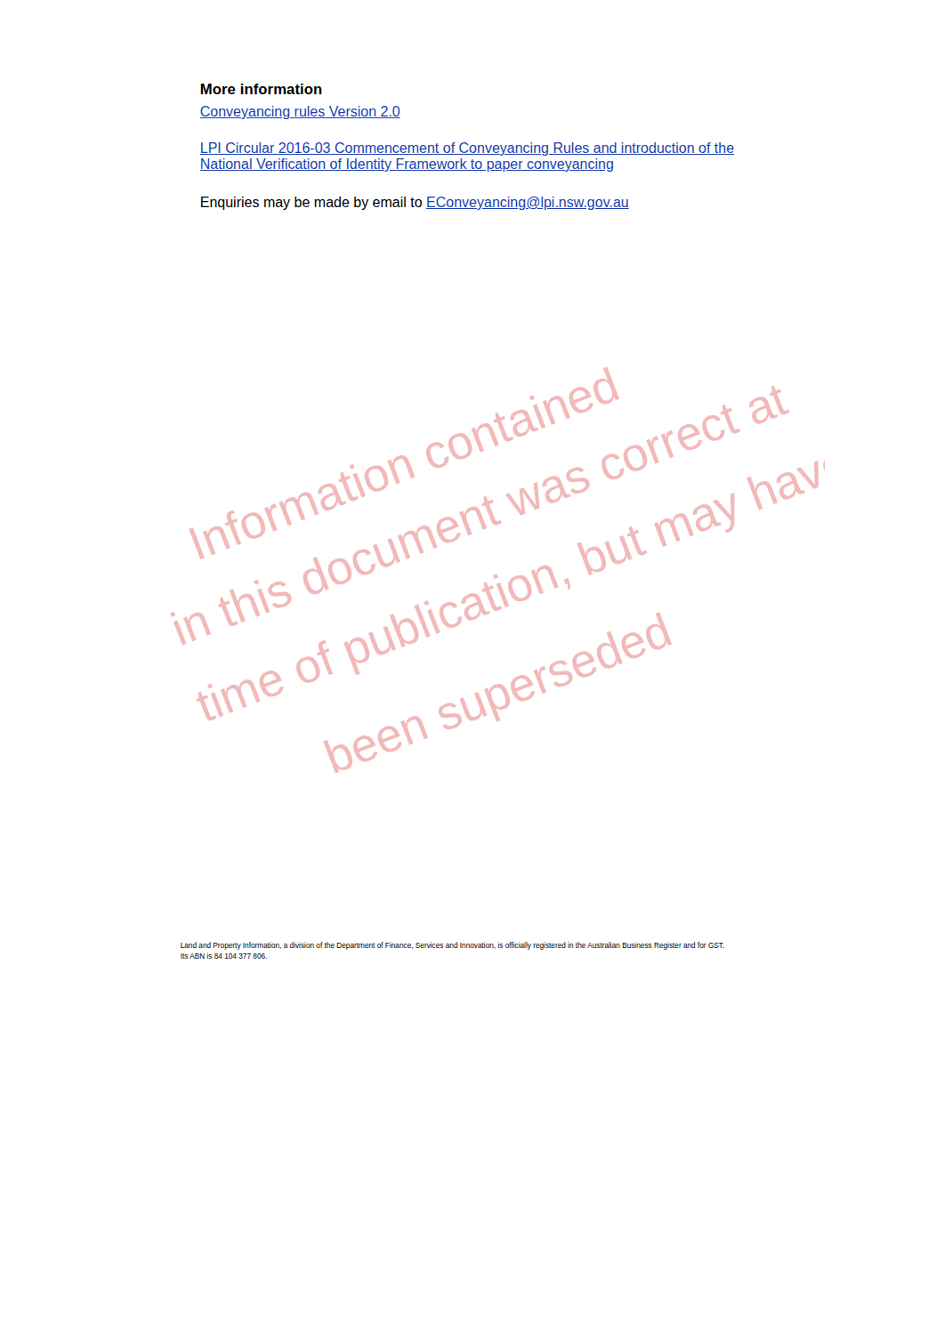More information
Conveyancing rules Version 2.0
LPI Circular 2016-03 Commencement of Conveyancing Rules and introduction of the National Verification of Identity Framework to paper conveyancing
Enquiries may be made by email to EConveyancing@lpi.nsw.gov.au
Information contained
in this document was correct at
time of publication, but may have
been superseded
Land and Property Information, a division of the Department of Finance, Services and Innovation, is officially registered in the Australian Business Register and for GST.
Its ABN is 84 104 377 806.